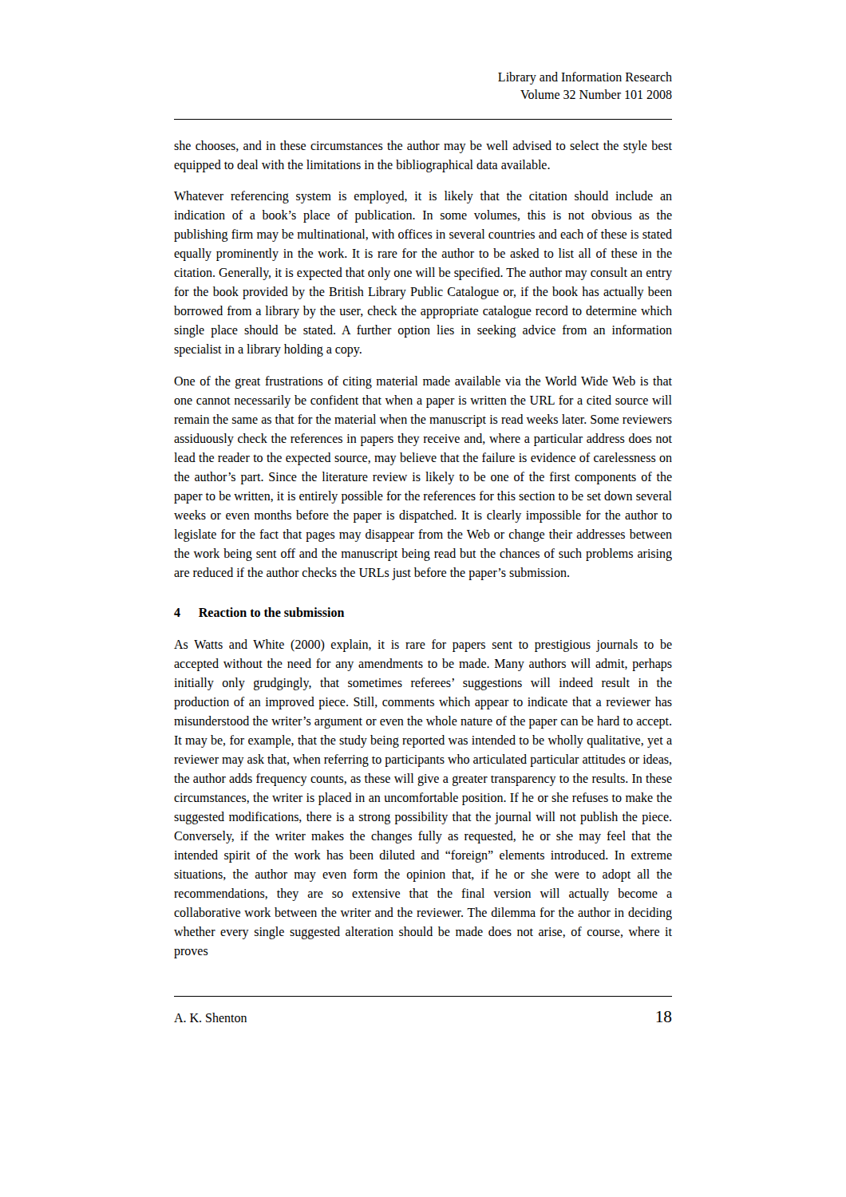Library and Information Research Volume 32 Number 101 2008
she chooses, and in these circumstances the author may be well advised to select the style best equipped to deal with the limitations in the bibliographical data available.
Whatever referencing system is employed, it is likely that the citation should include an indication of a book’s place of publication. In some volumes, this is not obvious as the publishing firm may be multinational, with offices in several countries and each of these is stated equally prominently in the work. It is rare for the author to be asked to list all of these in the citation. Generally, it is expected that only one will be specified. The author may consult an entry for the book provided by the British Library Public Catalogue or, if the book has actually been borrowed from a library by the user, check the appropriate catalogue record to determine which single place should be stated. A further option lies in seeking advice from an information specialist in a library holding a copy.
One of the great frustrations of citing material made available via the World Wide Web is that one cannot necessarily be confident that when a paper is written the URL for a cited source will remain the same as that for the material when the manuscript is read weeks later. Some reviewers assiduously check the references in papers they receive and, where a particular address does not lead the reader to the expected source, may believe that the failure is evidence of carelessness on the author’s part. Since the literature review is likely to be one of the first components of the paper to be written, it is entirely possible for the references for this section to be set down several weeks or even months before the paper is dispatched. It is clearly impossible for the author to legislate for the fact that pages may disappear from the Web or change their addresses between the work being sent off and the manuscript being read but the chances of such problems arising are reduced if the author checks the URLs just before the paper’s submission.
4 Reaction to the submission
As Watts and White (2000) explain, it is rare for papers sent to prestigious journals to be accepted without the need for any amendments to be made. Many authors will admit, perhaps initially only grudgingly, that sometimes referees’ suggestions will indeed result in the production of an improved piece. Still, comments which appear to indicate that a reviewer has misunderstood the writer’s argument or even the whole nature of the paper can be hard to accept. It may be, for example, that the study being reported was intended to be wholly qualitative, yet a reviewer may ask that, when referring to participants who articulated particular attitudes or ideas, the author adds frequency counts, as these will give a greater transparency to the results. In these circumstances, the writer is placed in an uncomfortable position. If he or she refuses to make the suggested modifications, there is a strong possibility that the journal will not publish the piece. Conversely, if the writer makes the changes fully as requested, he or she may feel that the intended spirit of the work has been diluted and “foreign” elements introduced. In extreme situations, the author may even form the opinion that, if he or she were to adopt all the recommendations, they are so extensive that the final version will actually become a collaborative work between the writer and the reviewer. The dilemma for the author in deciding whether every single suggested alteration should be made does not arise, of course, where it proves
A. K. Shenton 18